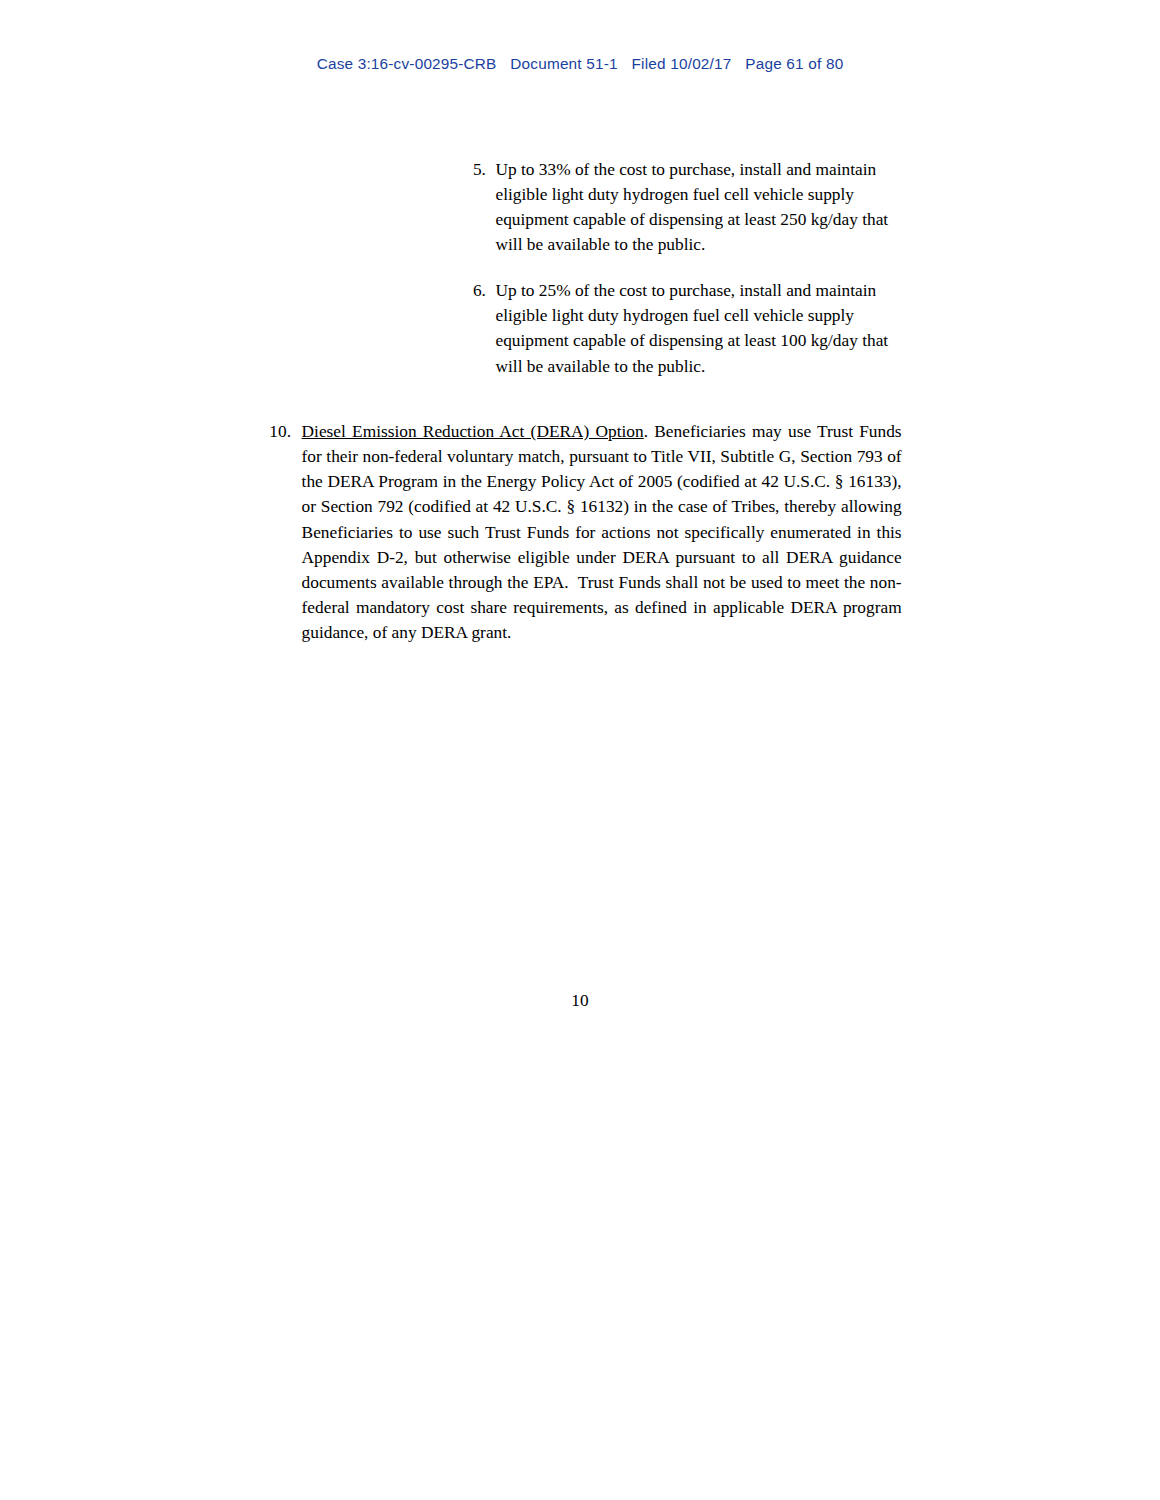Case 3:16-cv-00295-CRB Document 51-1 Filed 10/02/17 Page 61 of 80
5. Up to 33% of the cost to purchase, install and maintain eligible light duty hydrogen fuel cell vehicle supply equipment capable of dispensing at least 250 kg/day that will be available to the public.
6. Up to 25% of the cost to purchase, install and maintain eligible light duty hydrogen fuel cell vehicle supply equipment capable of dispensing at least 100 kg/day that will be available to the public.
10. Diesel Emission Reduction Act (DERA) Option. Beneficiaries may use Trust Funds for their non-federal voluntary match, pursuant to Title VII, Subtitle G, Section 793 of the DERA Program in the Energy Policy Act of 2005 (codified at 42 U.S.C. § 16133), or Section 792 (codified at 42 U.S.C. § 16132) in the case of Tribes, thereby allowing Beneficiaries to use such Trust Funds for actions not specifically enumerated in this Appendix D-2, but otherwise eligible under DERA pursuant to all DERA guidance documents available through the EPA. Trust Funds shall not be used to meet the non-federal mandatory cost share requirements, as defined in applicable DERA program guidance, of any DERA grant.
10